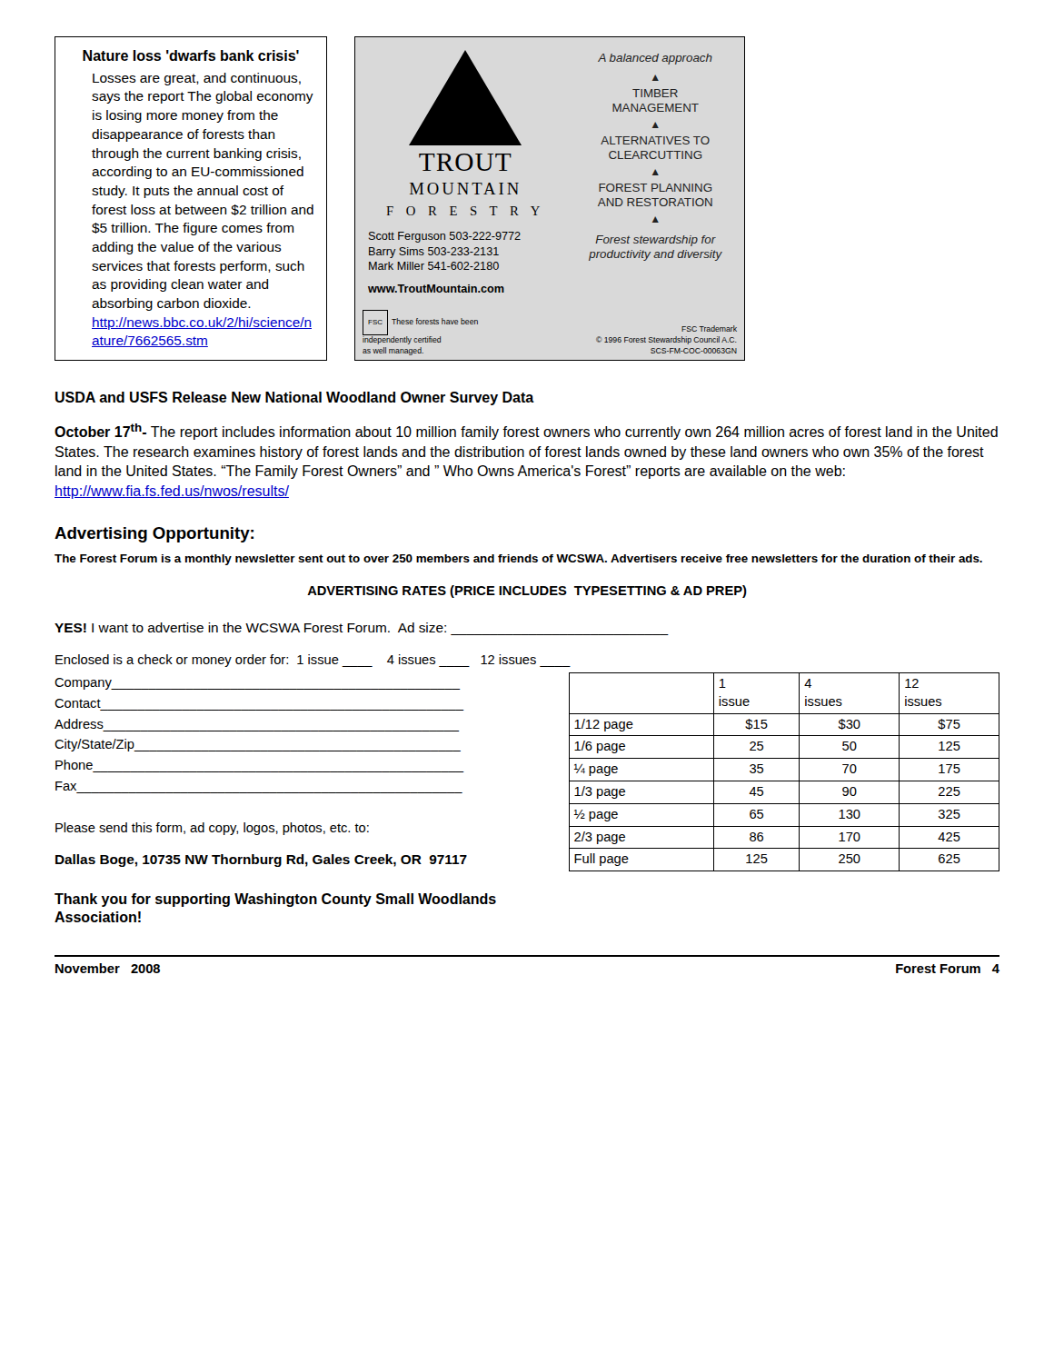Nature loss 'dwarfs bank crisis'
Losses are great, and continuous, says the report The global economy is losing more money from the disappearance of forests than through the current banking crisis, according to an EU-commissioned study. It puts the annual cost of forest loss at between $2 trillion and $5 trillion. The figure comes from adding the value of the various services that forests perform, such as providing clean water and absorbing carbon dioxide.
http://news.bbc.co.uk/2/hi/science/nature/7662565.stm
TROUT
MOUNTAIN
F O R E S T R Y
Scott Ferguson 503-222-9772
Barry Sims 503-233-2131
Mark Miller 541-602-2180
www.TroutMountain.com
A balanced approach
▲
TIMBER
MANAGEMENT
▲
ALTERNATIVES TO
CLEARCUTTING
▲
FOREST PLANNING
AND RESTORATION
▲
Forest stewardship for
productivity and diversity
FSCThese forests have been
independently certified
as well managed. FSC Trademark
© 1996 Forest Stewardship Council A.C.
SCS-FM-COC-00063GN
USDA and USFS Release New National Woodland Owner Survey Data
October 17th- The report includes information about 10 million family forest owners who currently own 264 million acres of forest land in the United States. The research examines history of forest lands and the distribution of forest lands owned by these land owners who own 35% of the forest land in the United States. “The Family Forest Owners” and ” Who Owns America's Forest” reports are available on the web: http://www.fia.fs.fed.us/nwos/results/
Advertising Opportunity:
The Forest Forum is a monthly newsletter sent out to over 250 members and friends of WCSWA. Advertisers receive free newsletters for the duration of their ads.
ADVERTISING RATES (PRICE INCLUDES TYPESETTING & AD PREP)
YES! I want to advertise in the WCSWA Forest Forum. Ad size: ____________________________
Enclosed is a check or money order for: 1 issue ____ 4 issues ____ 12 issues ____
Company_______________________________________________
Contact_________________________________________________
Address________________________________________________
City/State/Zip____________________________________________
Phone__________________________________________________
Fax____________________________________________________
Please send this form, ad copy, logos, photos, etc. to:
Dallas Boge, 10735 NW Thornburg Rd, Gales Creek, OR 97117
Thank you for supporting Washington County Small Woodlands Association!
| | 1 issue | 4 issues | 12 issues |
| --- | --- | --- | --- |
| 1/12 page | $15 | $30 | $75 |
| 1/6 page | 25 | 50 | 125 |
| ¼ page | 35 | 70 | 175 |
| 1/3 page | 45 | 90 | 225 |
| ½ page | 65 | 130 | 325 |
| 2/3 page | 86 | 170 | 425 |
| Full page | 125 | 250 | 625 |
November 2008 Forest Forum 4